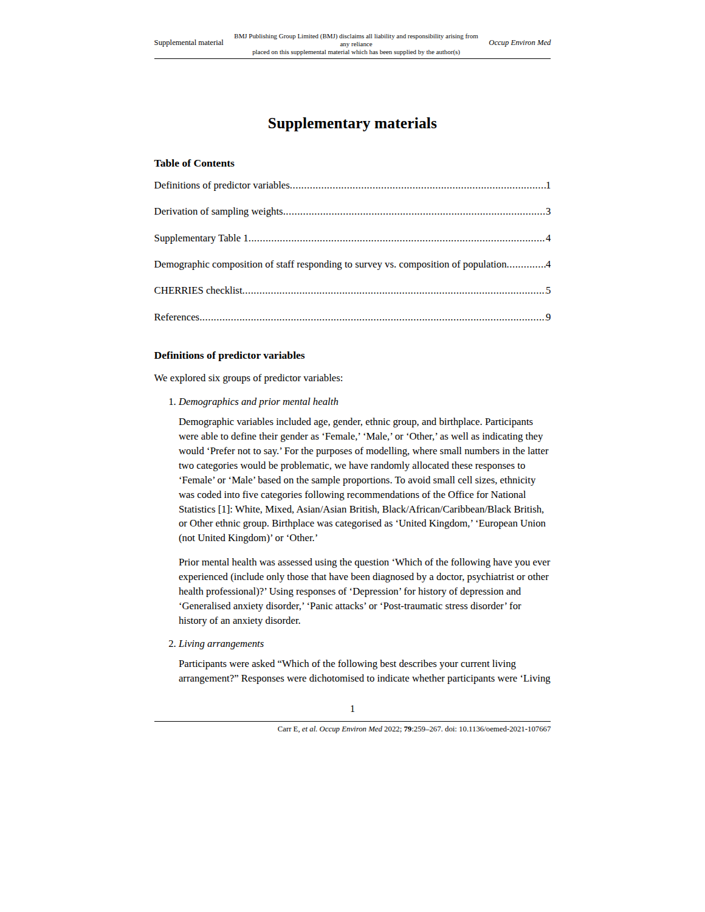Supplemental material
BMJ Publishing Group Limited (BMJ) disclaims all liability and responsibility arising from any reliance
placed on this supplemental material which has been supplied by the author(s)
Occup Environ Med
Supplementary materials
Table of Contents
Definitions of predictor variables .......................................................................................................... 1
Derivation of sampling weights ............................................................................................................. 3
Supplementary Table 1 ............................................................................................................................. 4
Demographic composition of staff responding to survey vs. composition of population ......................... 4
CHERRIES checklist ................................................................................................................................. 5
References ................................................................................................................................................. 9
Definitions of predictor variables
We explored six groups of predictor variables:
Demographics and prior mental health
Demographic variables included age, gender, ethnic group, and birthplace. Participants were able to define their gender as ‘Female,’ ‘Male,’ or ‘Other,’ as well as indicating they would ‘Prefer not to say.’ For the purposes of modelling, where small numbers in the latter two categories would be problematic, we have randomly allocated these responses to ‘Female’ or ‘Male’ based on the sample proportions. To avoid small cell sizes, ethnicity was coded into five categories following recommendations of the Office for National Statistics [1]: White, Mixed, Asian/Asian British, Black/African/Caribbean/Black British, or Other ethnic group. Birthplace was categorised as ‘United Kingdom,’ ‘European Union (not United Kingdom)’ or ‘Other.’
Prior mental health was assessed using the question ‘Which of the following have you ever experienced (include only those that have been diagnosed by a doctor, psychiatrist or other health professional)?’ Using responses of ‘Depression’ for history of depression and ‘Generalised anxiety disorder,’ ‘Panic attacks’ or ‘Post-traumatic stress disorder’ for history of an anxiety disorder.
Living arrangements
Participants were asked “Which of the following best describes your current living arrangement?” Responses were dichotomised to indicate whether participants were ‘Living
1
Carr E, et al. Occup Environ Med 2022; 79:259–267. doi: 10.1136/oemed-2021-107667